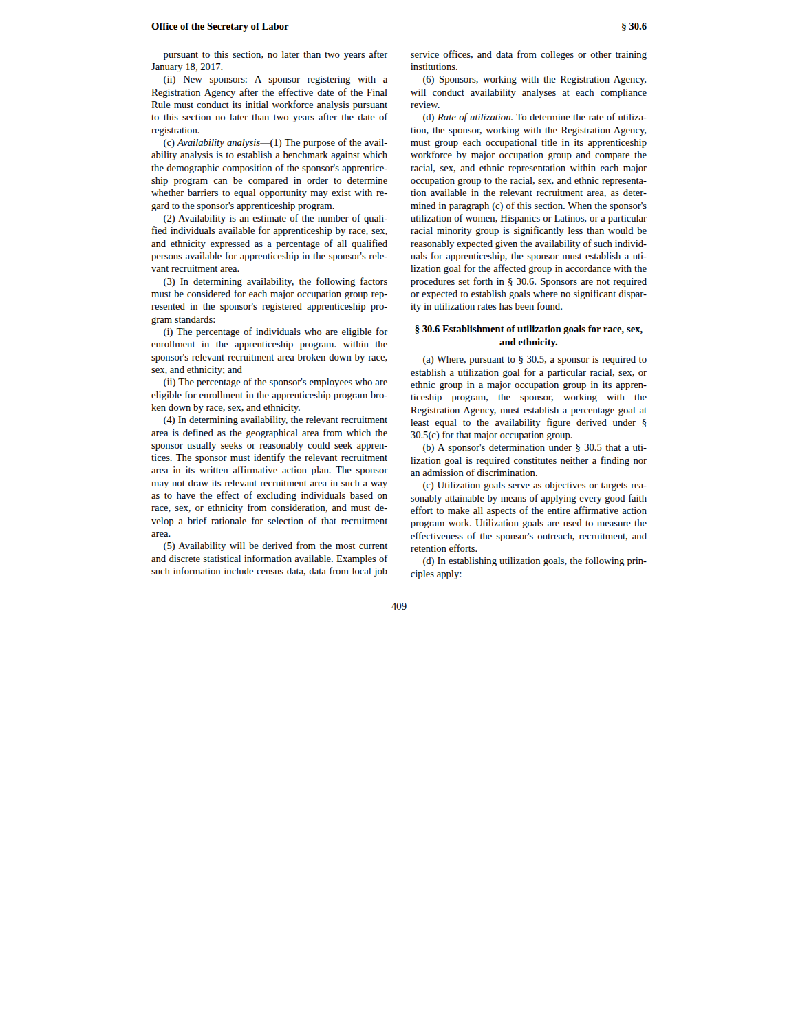Office of the Secretary of Labor § 30.6
pursuant to this section, no later than two years after January 18, 2017.
(ii) New sponsors: A sponsor registering with a Registration Agency after the effective date of the Final Rule must conduct its initial workforce analysis pursuant to this section no later than two years after the date of registration.
(c) Availability analysis—(1) The purpose of the availability analysis is to establish a benchmark against which the demographic composition of the sponsor's apprenticeship program can be compared in order to determine whether barriers to equal opportunity may exist with regard to the sponsor's apprenticeship program.
(2) Availability is an estimate of the number of qualified individuals available for apprenticeship by race, sex, and ethnicity expressed as a percentage of all qualified persons available for apprenticeship in the sponsor's relevant recruitment area.
(3) In determining availability, the following factors must be considered for each major occupation group represented in the sponsor's registered apprenticeship program standards:
(i) The percentage of individuals who are eligible for enrollment in the apprenticeship program. within the sponsor's relevant recruitment area broken down by race, sex, and ethnicity; and
(ii) The percentage of the sponsor's employees who are eligible for enrollment in the apprenticeship program broken down by race, sex, and ethnicity.
(4) In determining availability, the relevant recruitment area is defined as the geographical area from which the sponsor usually seeks or reasonably could seek apprentices. The sponsor must identify the relevant recruitment area in its written affirmative action plan. The sponsor may not draw its relevant recruitment area in such a way as to have the effect of excluding individuals based on race, sex, or ethnicity from consideration, and must develop a brief rationale for selection of that recruitment area.
(5) Availability will be derived from the most current and discrete statistical information available. Examples of such information include census data, data from local job service offices, and data from colleges or other training institutions.
(6) Sponsors, working with the Registration Agency, will conduct availability analyses at each compliance review.
(d) Rate of utilization. To determine the rate of utilization, the sponsor, working with the Registration Agency, must group each occupational title in its apprenticeship workforce by major occupation group and compare the racial, sex, and ethnic representation within each major occupation group to the racial, sex, and ethnic representation available in the relevant recruitment area, as determined in paragraph (c) of this section. When the sponsor's utilization of women, Hispanics or Latinos, or a particular racial minority group is significantly less than would be reasonably expected given the availability of such individuals for apprenticeship, the sponsor must establish a utilization goal for the affected group in accordance with the procedures set forth in § 30.6. Sponsors are not required or expected to establish goals where no significant disparity in utilization rates has been found.
§ 30.6 Establishment of utilization goals for race, sex, and ethnicity.
(a) Where, pursuant to § 30.5, a sponsor is required to establish a utilization goal for a particular racial, sex, or ethnic group in a major occupation group in its apprenticeship program, the sponsor, working with the Registration Agency, must establish a percentage goal at least equal to the availability figure derived under § 30.5(c) for that major occupation group.
(b) A sponsor's determination under § 30.5 that a utilization goal is required constitutes neither a finding nor an admission of discrimination.
(c) Utilization goals serve as objectives or targets reasonably attainable by means of applying every good faith effort to make all aspects of the entire affirmative action program work. Utilization goals are used to measure the effectiveness of the sponsor's outreach, recruitment, and retention efforts.
(d) In establishing utilization goals, the following principles apply:
409